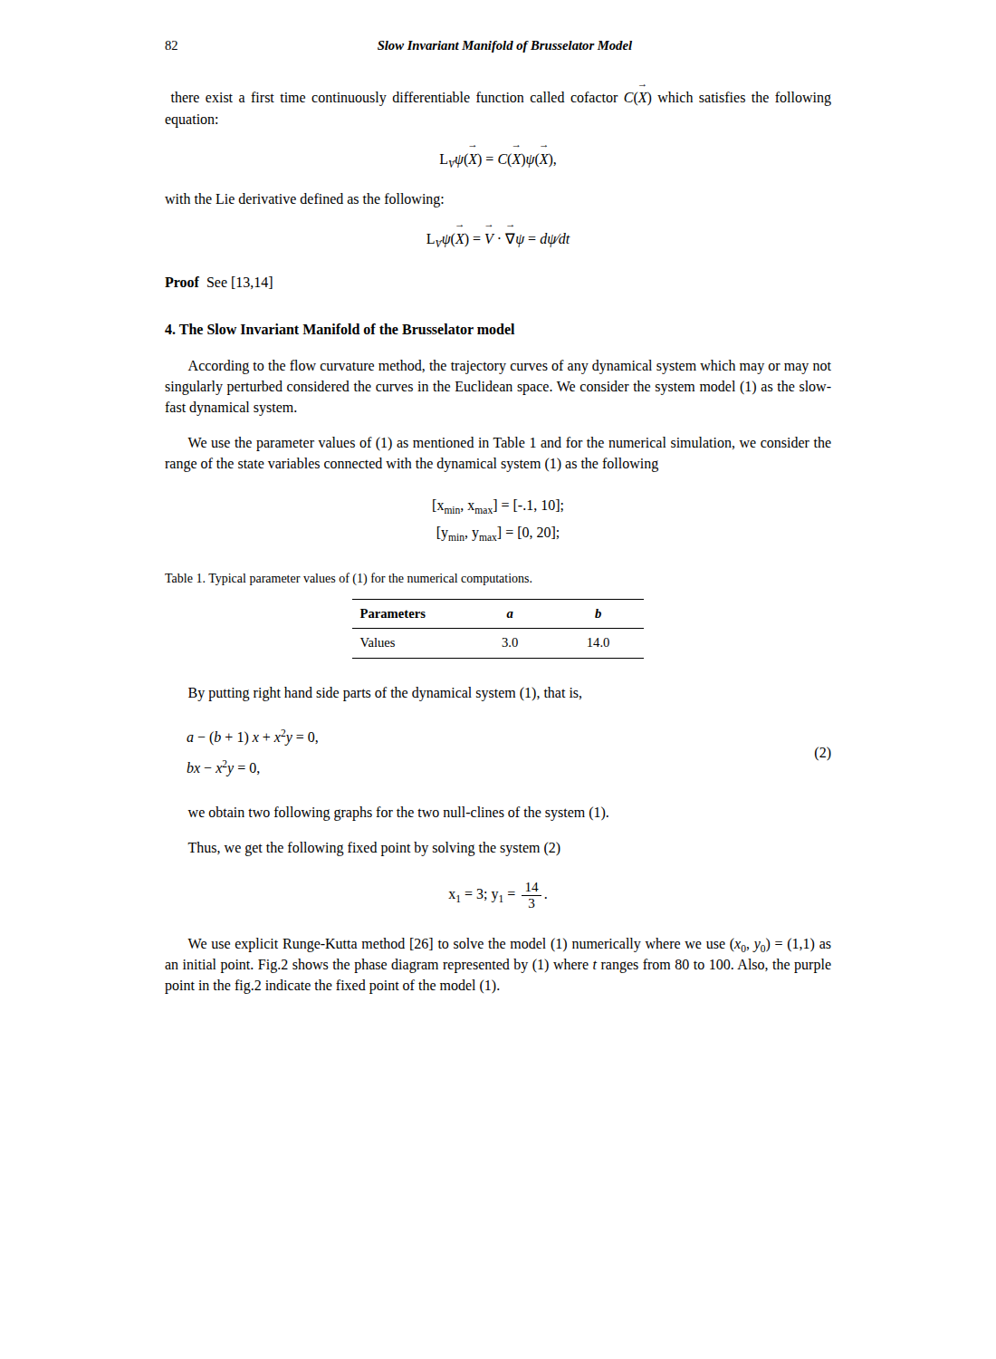82 Slow Invariant Manifold of Brusselator Model
there exist a first time continuously differentiable function called cofactor C(X) which satisfies the following equation:
LVψ(X) = C(X)ψ(X),
with the Lie derivative defined as the following:
LVψ(X) = V · ∇ψ = dψ⁄dt
Proof See [13,14]
4. The Slow Invariant Manifold of the Brusselator model
According to the flow curvature method, the trajectory curves of any dynamical system which may or may not singularly perturbed considered the curves in the Euclidean space. We consider the system model (1) as the slow-fast dynamical system.
We use the parameter values of (1) as mentioned in Table 1 and for the numerical simulation, we consider the range of the state variables connected with the dynamical system (1) as the following
[xmin, xmax] = [-.1, 10];
[ymin, ymax] = [0, 20];
Table 1. Typical parameter values of (1) for the numerical computations.
| Parameters | a | b |
| --- | --- | --- |
| Values | 3.0 | 14.0 |
By putting right hand side parts of the dynamical system (1), that is,
a − (b + 1) x + x2y = 0,
bx − x2y = 0,
(2)
we obtain two following graphs for the two null-clines of the system (1).
Thus, we get the following fixed point by solving the system (2)
x1 = 3; y1 = 143.
We use explicit Runge-Kutta method [26] to solve the model (1) numerically where we use (x0, y0) = (1,1) as an initial point. Fig.2 shows the phase diagram represented by (1) where t ranges from 80 to 100. Also, the purple point in the fig.2 indicate the fixed point of the model (1).